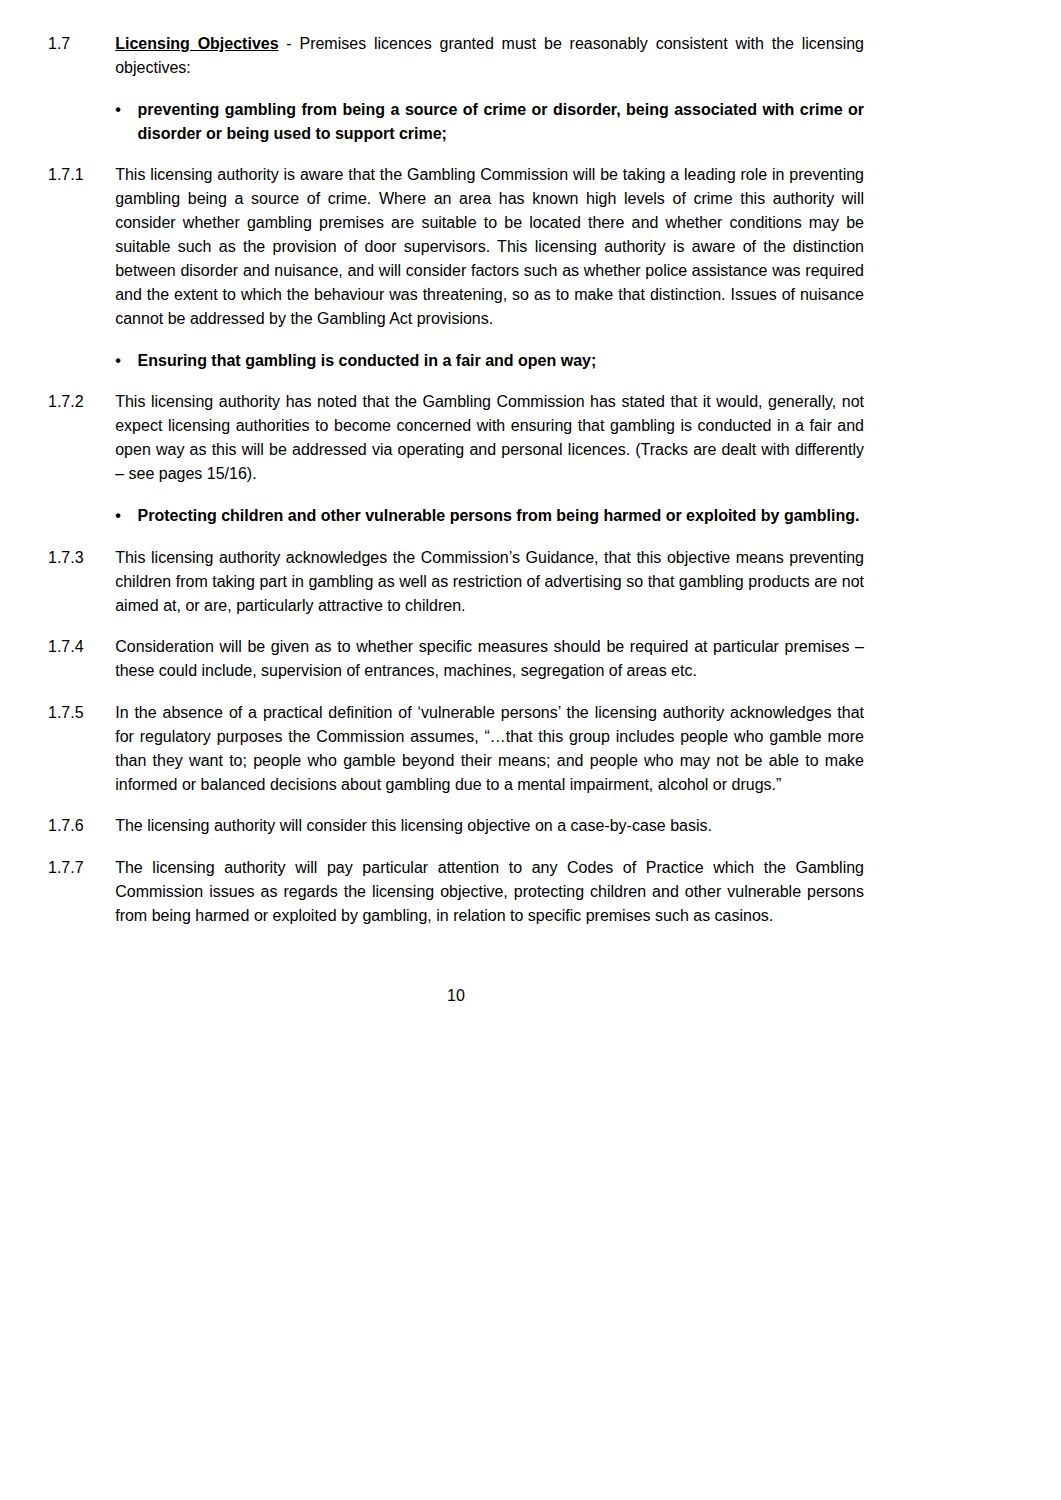1.7
Licensing Objectives - Premises licences granted must be reasonably consistent with the licensing objectives:
preventing gambling from being a source of crime or disorder, being associated with crime or disorder or being used to support crime;
1.7.1
This licensing authority is aware that the Gambling Commission will be taking a leading role in preventing gambling being a source of crime. Where an area has known high levels of crime this authority will consider whether gambling premises are suitable to be located there and whether conditions may be suitable such as the provision of door supervisors. This licensing authority is aware of the distinction between disorder and nuisance, and will consider factors such as whether police assistance was required and the extent to which the behaviour was threatening, so as to make that distinction. Issues of nuisance cannot be addressed by the Gambling Act provisions.
Ensuring that gambling is conducted in a fair and open way;
1.7.2
This licensing authority has noted that the Gambling Commission has stated that it would, generally, not expect licensing authorities to become concerned with ensuring that gambling is conducted in a fair and open way as this will be addressed via operating and personal licences. (Tracks are dealt with differently – see pages 15/16).
Protecting children and other vulnerable persons from being harmed or exploited by gambling.
1.7.3
This licensing authority acknowledges the Commission’s Guidance, that this objective means preventing children from taking part in gambling as well as restriction of advertising so that gambling products are not aimed at, or are, particularly attractive to children.
1.7.4
Consideration will be given as to whether specific measures should be required at particular premises – these could include, supervision of entrances, machines, segregation of areas etc.
1.7.5
In the absence of a practical definition of ‘vulnerable persons’ the licensing authority acknowledges that for regulatory purposes the Commission assumes, “…that this group includes people who gamble more than they want to; people who gamble beyond their means; and people who may not be able to make informed or balanced decisions about gambling due to a mental impairment, alcohol or drugs.”
1.7.6
The licensing authority will consider this licensing objective on a case-by-case basis.
1.7.7
The licensing authority will pay particular attention to any Codes of Practice which the Gambling Commission issues as regards the licensing objective, protecting children and other vulnerable persons from being harmed or exploited by gambling, in relation to specific premises such as casinos.
10